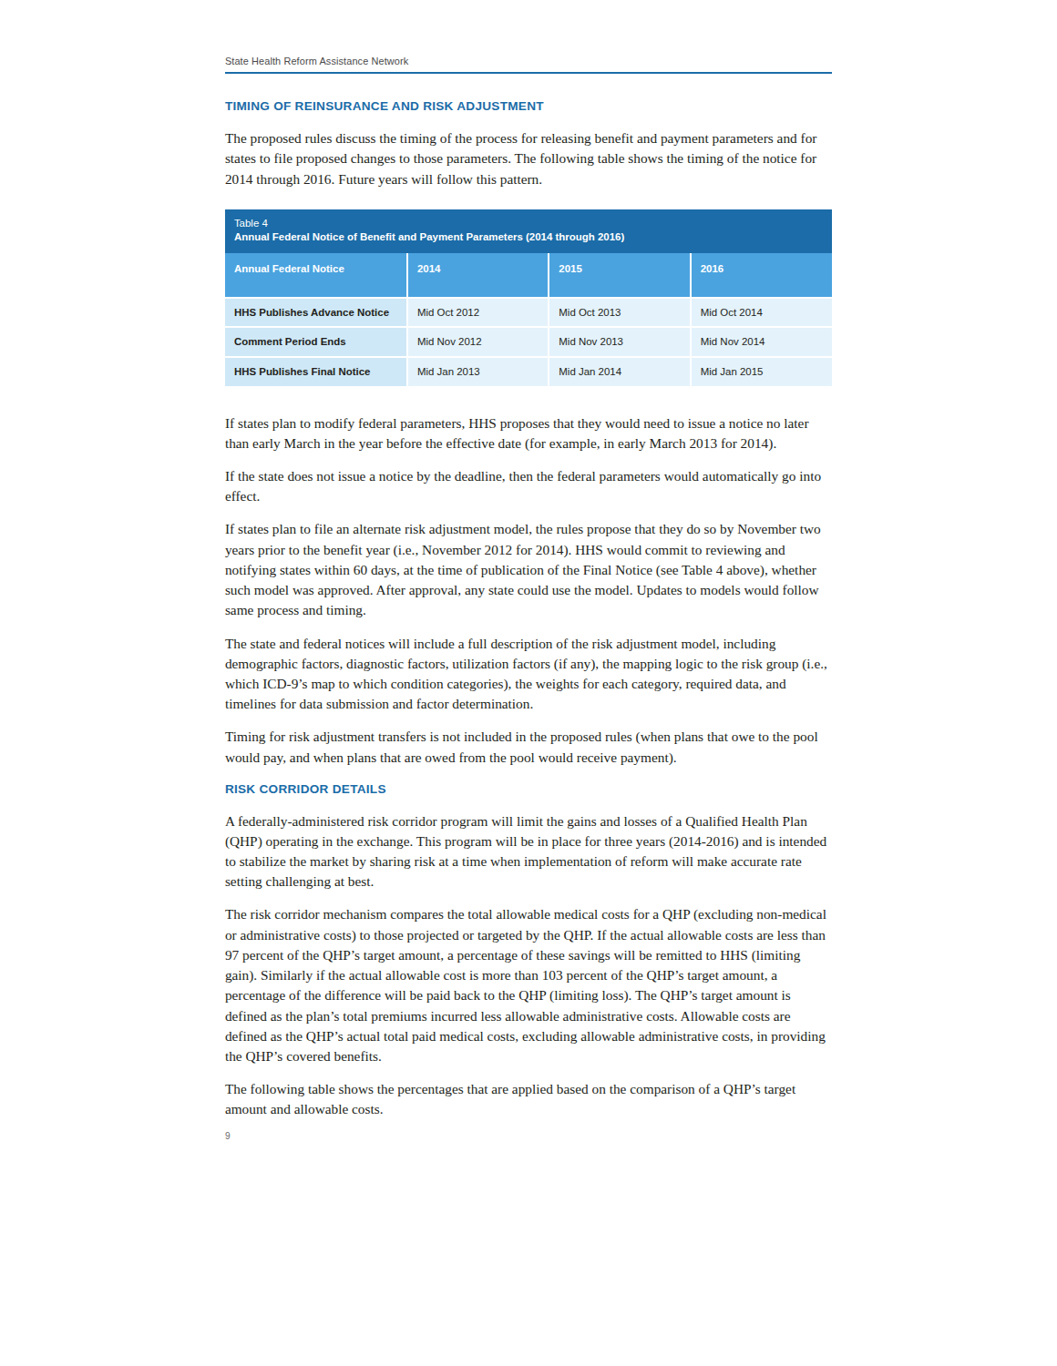State Health Reform Assistance Network
TIMING OF REINSURANCE AND RISK ADJUSTMENT
The proposed rules discuss the timing of the process for releasing benefit and payment parameters and for states to file proposed changes to those parameters. The following table shows the timing of the notice for 2014 through 2016. Future years will follow this pattern.
Table 4 Annual Federal Notice of Benefit and Payment Parameters (2014 through 2016)
| Annual Federal Notice | 2014 | 2015 | 2016 |
| --- | --- | --- | --- |
| HHS Publishes Advance Notice | Mid Oct 2012 | Mid Oct 2013 | Mid Oct 2014 |
| Comment Period Ends | Mid Nov 2012 | Mid Nov 2013 | Mid Nov 2014 |
| HHS Publishes Final Notice | Mid Jan 2013 | Mid Jan 2014 | Mid Jan 2015 |
If states plan to modify federal parameters, HHS proposes that they would need to issue a notice no later than early March in the year before the effective date (for example, in early March 2013 for 2014).
If the state does not issue a notice by the deadline, then the federal parameters would automatically go into effect.
If states plan to file an alternate risk adjustment model, the rules propose that they do so by November two years prior to the benefit year (i.e., November 2012 for 2014). HHS would commit to reviewing and notifying states within 60 days, at the time of publication of the Final Notice (see Table 4 above), whether such model was approved. After approval, any state could use the model. Updates to models would follow same process and timing.
The state and federal notices will include a full description of the risk adjustment model, including demographic factors, diagnostic factors, utilization factors (if any), the mapping logic to the risk group (i.e., which ICD-9’s map to which condition categories), the weights for each category, required data, and timelines for data submission and factor determination.
Timing for risk adjustment transfers is not included in the proposed rules (when plans that owe to the pool would pay, and when plans that are owed from the pool would receive payment).
RISK CORRIDOR DETAILS
A federally-administered risk corridor program will limit the gains and losses of a Qualified Health Plan (QHP) operating in the exchange. This program will be in place for three years (2014-2016) and is intended to stabilize the market by sharing risk at a time when implementation of reform will make accurate rate setting challenging at best.
The risk corridor mechanism compares the total allowable medical costs for a QHP (excluding non-medical or administrative costs) to those projected or targeted by the QHP. If the actual allowable costs are less than 97 percent of the QHP’s target amount, a percentage of these savings will be remitted to HHS (limiting gain). Similarly if the actual allowable cost is more than 103 percent of the QHP’s target amount, a percentage of the difference will be paid back to the QHP (limiting loss). The QHP’s target amount is defined as the plan’s total premiums incurred less allowable administrative costs. Allowable costs are defined as the QHP’s actual total paid medical costs, excluding allowable administrative costs, in providing the QHP’s covered benefits.
The following table shows the percentages that are applied based on the comparison of a QHP’s target amount and allowable costs.
9